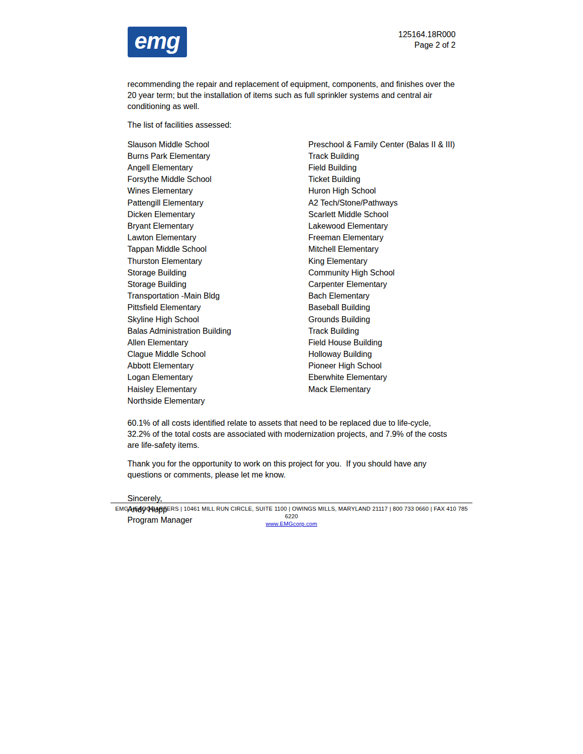emg
125164.18R000
Page 2 of 2
recommending the repair and replacement of equipment, components, and finishes over the 20 year term; but the installation of items such as full sprinkler systems and central air conditioning as well.
The list of facilities assessed:
Slauson Middle School
Burns Park Elementary
Angell Elementary
Forsythe Middle School
Wines Elementary
Pattengill Elementary
Dicken Elementary
Bryant Elementary
Lawton Elementary
Tappan Middle School
Thurston Elementary
Storage Building
Storage Building
Transportation -Main Bldg
Pittsfield Elementary
Skyline High School
Balas Administration Building
Allen Elementary
Clague Middle School
Abbott Elementary
Logan Elementary
Haisley Elementary
Northside Elementary
Preschool & Family Center (Balas II & III)
Track Building
Field Building
Ticket Building
Huron High School
A2 Tech/Stone/Pathways
Scarlett Middle School
Lakewood Elementary
Freeman Elementary
Mitchell Elementary
King Elementary
Community High School
Carpenter Elementary
Bach Elementary
Baseball Building
Grounds Building
Track Building
Field House Building
Holloway Building
Pioneer High School
Eberwhite Elementary
Mack Elementary
60.1% of all costs identified relate to assets that need to be replaced due to life-cycle, 32.2% of the total costs are associated with modernization projects, and 7.9% of the costs are life-safety items.
Thank you for the opportunity to work on this project for you. If you should have any questions or comments, please let me know.
Sincerely,
Andy Hupp
Program Manager
EMG HEADQUARTERS | 10461 MILL RUN CIRCLE, SUITE 1100 | OWINGS MILLS, MARYLAND 21117 | 800 733 0660 | FAX 410 785 6220
www.EMGcorp.com